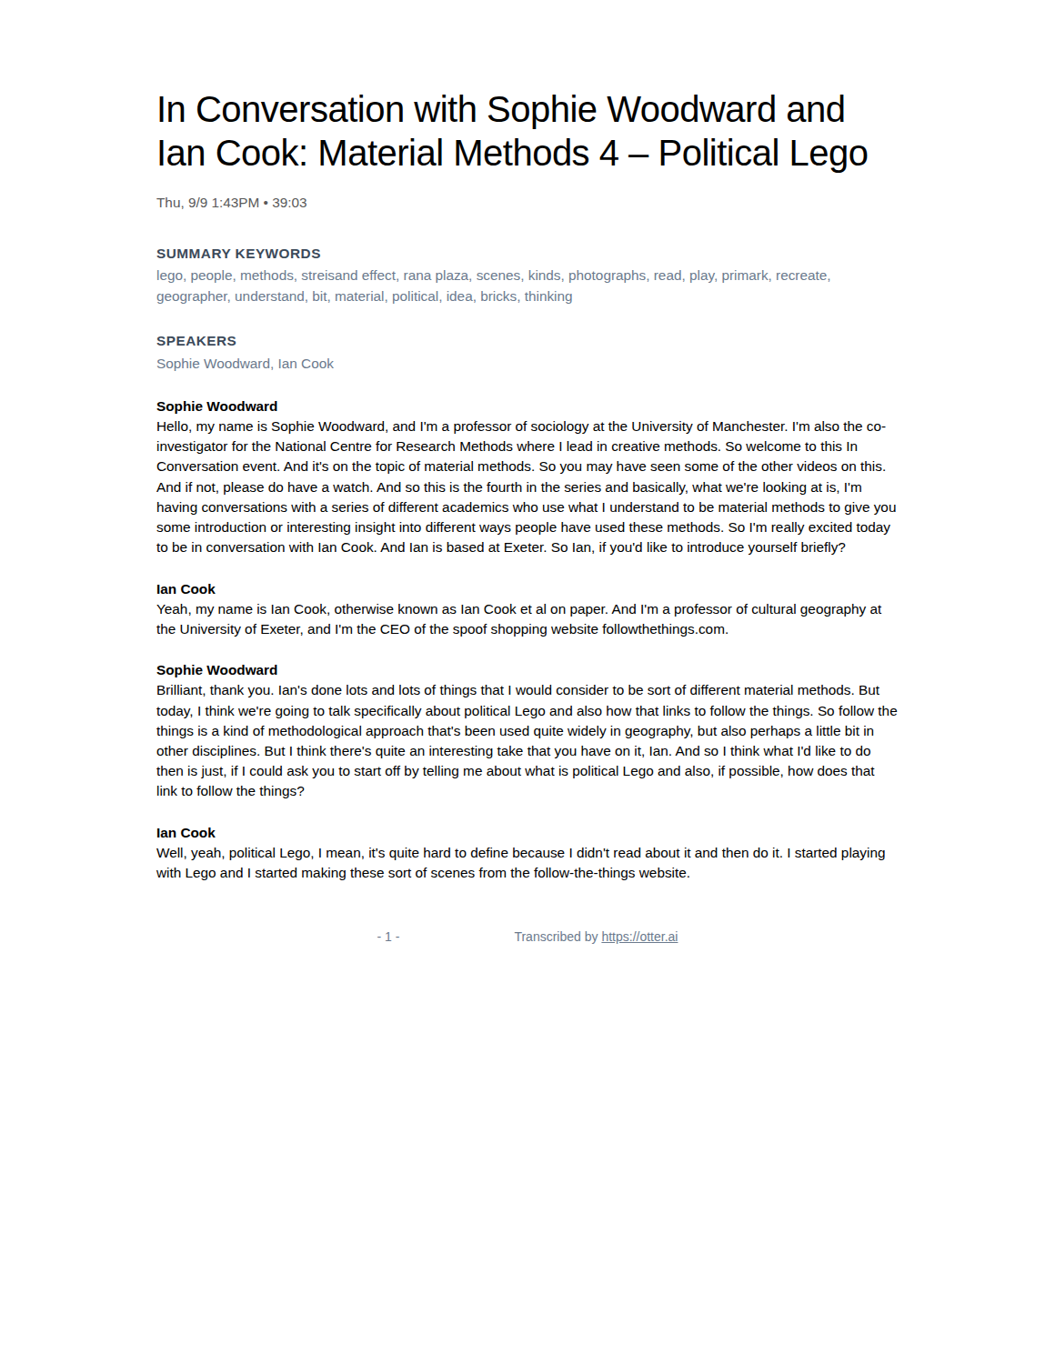In Conversation with Sophie Woodward and Ian Cook: Material Methods 4 – Political Lego
Thu, 9/9 1:43PM • 39:03
Summary keywords
lego, people, methods, streisand effect, rana plaza, scenes, kinds, photographs, read, play, primark, recreate, geographer, understand, bit, material, political, idea, bricks, thinking
Speakers
Sophie Woodward, Ian Cook
Sophie Woodward
Hello, my name is Sophie Woodward, and I'm a professor of sociology at the University of Manchester. I'm also the co-investigator for the National Centre for Research Methods where I lead in creative methods. So welcome to this In Conversation event. And it's on the topic of material methods. So you may have seen some of the other videos on this. And if not, please do have a watch. And so this is the fourth in the series and basically, what we're looking at is, I'm having conversations with a series of different academics who use what I understand to be material methods to give you some introduction or interesting insight into different ways people have used these methods. So I'm really excited today to be in conversation with Ian Cook. And Ian is based at Exeter. So Ian, if you'd like to introduce yourself briefly?
Ian Cook
Yeah, my name is Ian Cook, otherwise known as Ian Cook et al on paper. And I'm a professor of cultural geography at the University of Exeter, and I'm the CEO of the spoof shopping website followthethings.com.
Sophie Woodward
Brilliant, thank you. Ian's done lots and lots of things that I would consider to be sort of different material methods. But today, I think we're going to talk specifically about political Lego and also how that links to follow the things. So follow the things is a kind of methodological approach that's been used quite widely in geography, but also perhaps a little bit in other disciplines. But I think there's quite an interesting take that you have on it, Ian. And so I think what I'd like to do then is just, if I could ask you to start off by telling me about what is political Lego and also, if possible, how does that link to follow the things?
Ian Cook
Well, yeah, political Lego, I mean, it's quite hard to define because I didn't read about it and then do it. I started playing with Lego and I started making these sort of scenes from the follow-the-things website.
- 1 - Transcribed by https://otter.ai